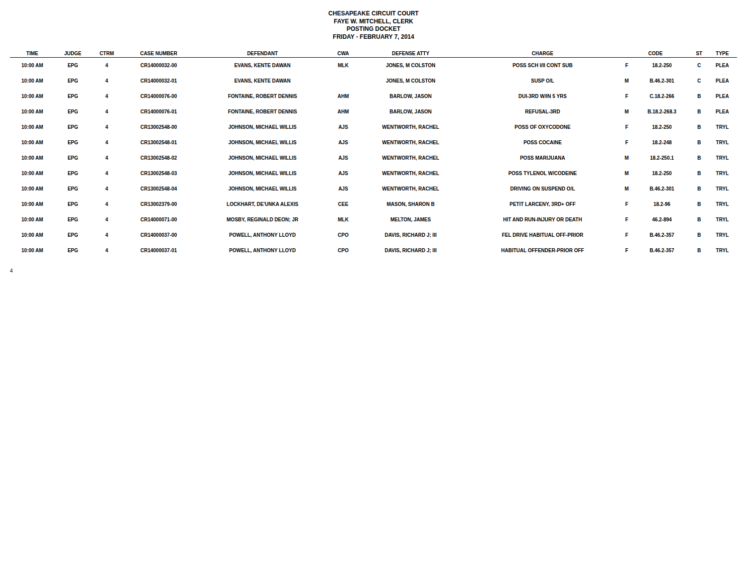CHESAPEAKE CIRCUIT COURT
FAYE W. MITCHELL, CLERK
POSTING DOCKET
FRIDAY - FEBRUARY 7, 2014
| TIME | JUDGE | CTRM | CASE NUMBER | DEFENDANT | CWA | DEFENSE ATTY | CHARGE | CODE | ST | TYPE |
| --- | --- | --- | --- | --- | --- | --- | --- | --- | --- | --- |
| 10:00 AM | EPG | 4 | CR14000032-00 | EVANS, KENTE DAWAN | MLK | JONES, M COLSTON | POSS SCH I/II CONT SUB | F | 18.2-250 | C | PLEA |
| 10:00 AM | EPG | 4 | CR14000032-01 | EVANS, KENTE DAWAN | | JONES, M COLSTON | SUSP O/L | M | B.46.2-301 | C | PLEA |
| 10:00 AM | EPG | 4 | CR14000076-00 | FONTAINE, ROBERT DENNIS | AHM | BARLOW, JASON | DUI-3RD W/IN 5 YRS | F | C.18.2-266 | B | PLEA |
| 10:00 AM | EPG | 4 | CR14000076-01 | FONTAINE, ROBERT DENNIS | AHM | BARLOW, JASON | REFUSAL-3RD | M | B.18.2-268.3 | B | PLEA |
| 10:00 AM | EPG | 4 | CR13002548-00 | JOHNSON, MICHAEL WILLIS | AJS | WENTWORTH, RACHEL | POSS OF OXYCODONE | F | 18.2-250 | B | TRYL |
| 10:00 AM | EPG | 4 | CR13002548-01 | JOHNSON, MICHAEL WILLIS | AJS | WENTWORTH, RACHEL | POSS COCAINE | F | 18.2-248 | B | TRYL |
| 10:00 AM | EPG | 4 | CR13002548-02 | JOHNSON, MICHAEL WILLIS | AJS | WENTWORTH, RACHEL | POSS MARIJUANA | M | 18.2-250.1 | B | TRYL |
| 10:00 AM | EPG | 4 | CR13002548-03 | JOHNSON, MICHAEL WILLIS | AJS | WENTWORTH, RACHEL | POSS TYLENOL W/CODEINE | M | 18.2-250 | B | TRYL |
| 10:00 AM | EPG | 4 | CR13002548-04 | JOHNSON, MICHAEL WILLIS | AJS | WENTWORTH, RACHEL | DRIVING ON SUSPEND O/L | M | B.46.2-301 | B | TRYL |
| 10:00 AM | EPG | 4 | CR13002379-00 | LOCKHART, DE'UNKA ALEXIS | CEE | MASON, SHARON B | PETIT LARCENY, 3RD+ OFF | F | 18.2-96 | B | TRYL |
| 10:00 AM | EPG | 4 | CR14000071-00 | MOSBY, REGINALD DEON; JR | MLK | MELTON, JAMES | HIT AND RUN-INJURY OR DEATH | F | 46.2-894 | B | TRYL |
| 10:00 AM | EPG | 4 | CR14000037-00 | POWELL, ANTHONY LLOYD | CPO | DAVIS, RICHARD J; III | FEL DRIVE HABITUAL OFF-PRIOR | F | B.46.2-357 | B | TRYL |
| 10:00 AM | EPG | 4 | CR14000037-01 | POWELL, ANTHONY LLOYD | CPO | DAVIS, RICHARD J; III | HABITUAL OFFENDER-PRIOR OFF | F | B.46.2-357 | B | TRYL |
4